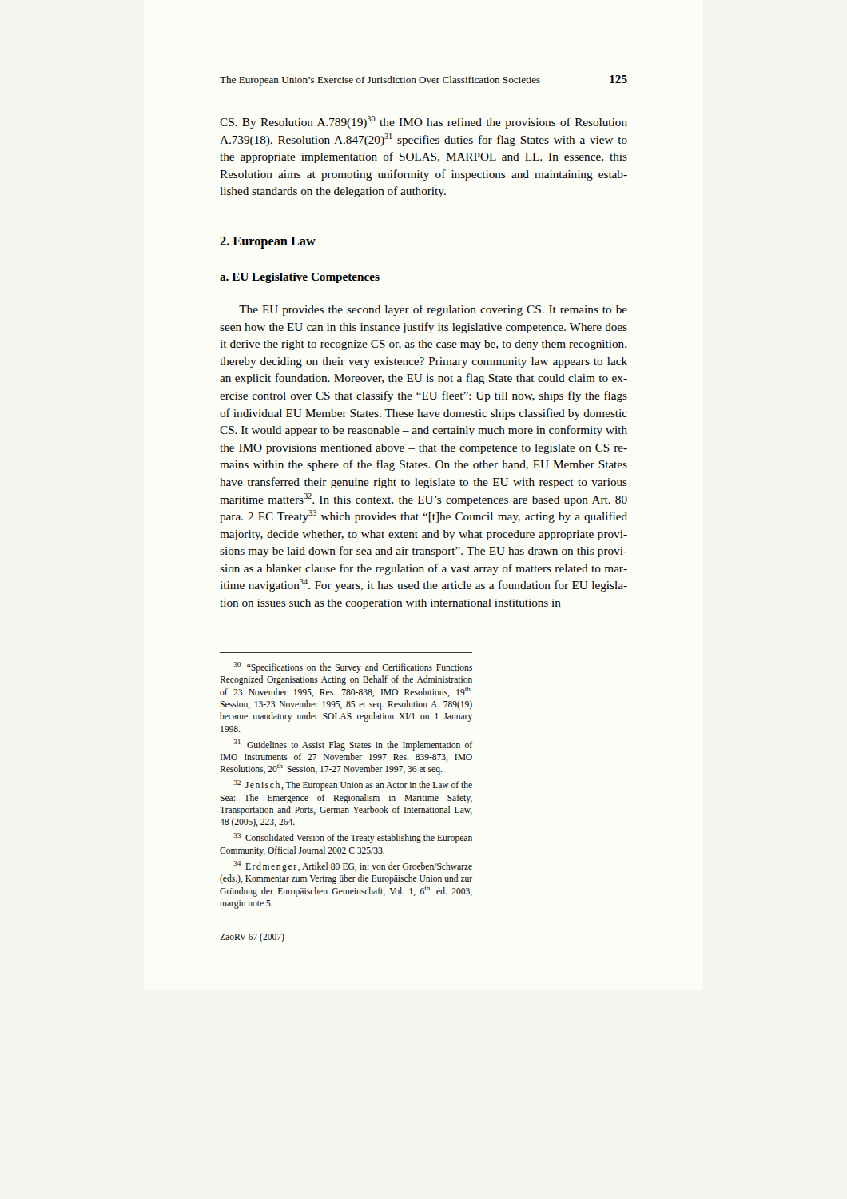The European Union’s Exercise of Jurisdiction Over Classification Societies 125
CS. By Resolution A.789(19)30 the IMO has refined the provisions of Resolution A.739(18). Resolution A.847(20)31 specifies duties for flag States with a view to the appropriate implementation of SOLAS, MARPOL and LL. In essence, this Resolution aims at promoting uniformity of inspections and maintaining established standards on the delegation of authority.
2. European Law
a. EU Legislative Competences
The EU provides the second layer of regulation covering CS. It remains to be seen how the EU can in this instance justify its legislative competence. Where does it derive the right to recognize CS or, as the case may be, to deny them recognition, thereby deciding on their very existence? Primary community law appears to lack an explicit foundation. Moreover, the EU is not a flag State that could claim to exercise control over CS that classify the “EU fleet”: Up till now, ships fly the flags of individual EU Member States. These have domestic ships classified by domestic CS. It would appear to be reasonable – and certainly much more in conformity with the IMO provisions mentioned above – that the competence to legislate on CS remains within the sphere of the flag States. On the other hand, EU Member States have transferred their genuine right to legislate to the EU with respect to various maritime matters32. In this context, the EU’s competences are based upon Art. 80 para. 2 EC Treaty33 which provides that “[t]he Council may, acting by a qualified majority, decide whether, to what extent and by what procedure appropriate provisions may be laid down for sea and air transport”. The EU has drawn on this provision as a blanket clause for the regulation of a vast array of matters related to maritime navigation34. For years, it has used the article as a foundation for EU legislation on issues such as the cooperation with international institutions in
30 “Specifications on the Survey and Certifications Functions Recognized Organisations Acting on Behalf of the Administration of 23 November 1995, Res. 780-838, IMO Resolutions, 19th Session, 13-23 November 1995, 85 et seq. Resolution A. 789(19) became mandatory under SOLAS regulation XI/1 on 1 January 1998.
31 Guidelines to Assist Flag States in the Implementation of IMO Instruments of 27 November 1997 Res. 839-873, IMO Resolutions, 20th Session, 17-27 November 1997, 36 et seq.
32 Jenisch, The European Union as an Actor in the Law of the Sea: The Emergence of Regionalism in Maritime Safety, Transportation and Ports, German Yearbook of International Law, 48 (2005), 223, 264.
33 Consolidated Version of the Treaty establishing the European Community, Official Journal 2002 C 325/33.
34 Erdmenger, Artikel 80 EG, in: von der Groeben/Schwarze (eds.), Kommentar zum Vertrag über die Europäische Union und zur Gründung der Europäischen Gemeinschaft, Vol. 1, 6th ed. 2003, margin note 5.
ZaöRV 67 (2007)